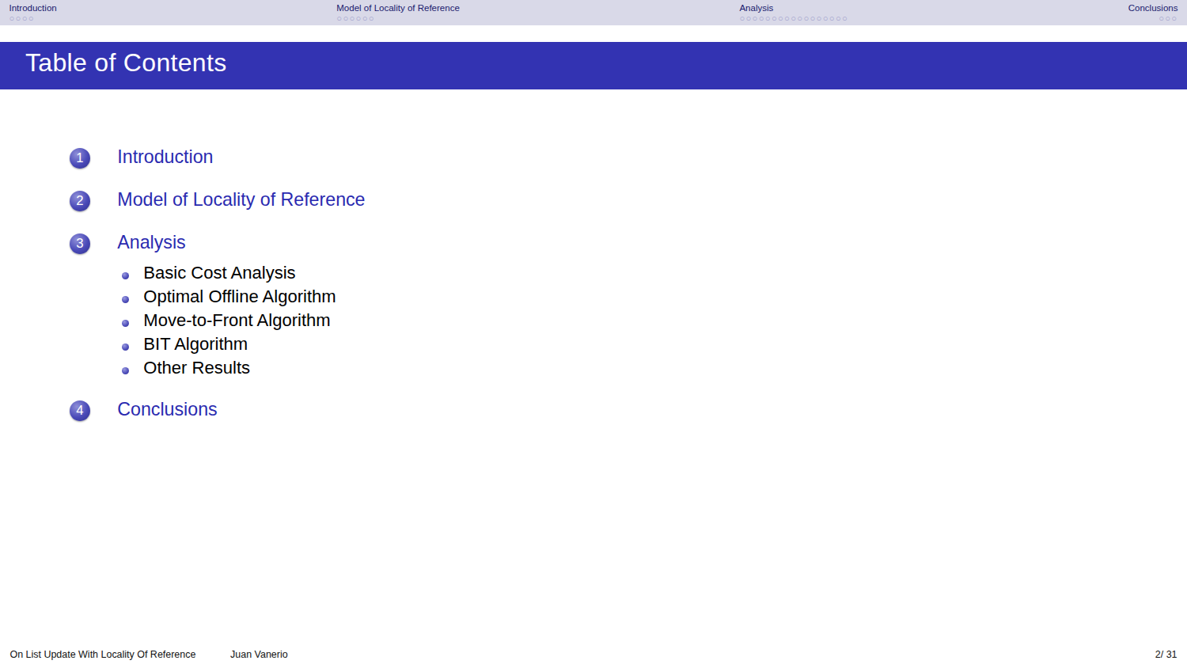Introduction ○○○○
Model of Locality of Reference ○○○○○○
Analysis ○○○○○○○○○○○○○○○○○
Conclusions ○○○
Table of Contents
1 Introduction
2 Model of Locality of Reference
3 Analysis
Basic Cost Analysis
Optimal Offline Algorithm
Move-to-Front Algorithm
BIT Algorithm
Other Results
4 Conclusions
On List Update With Locality Of Reference Juan Vanerio 2/ 31